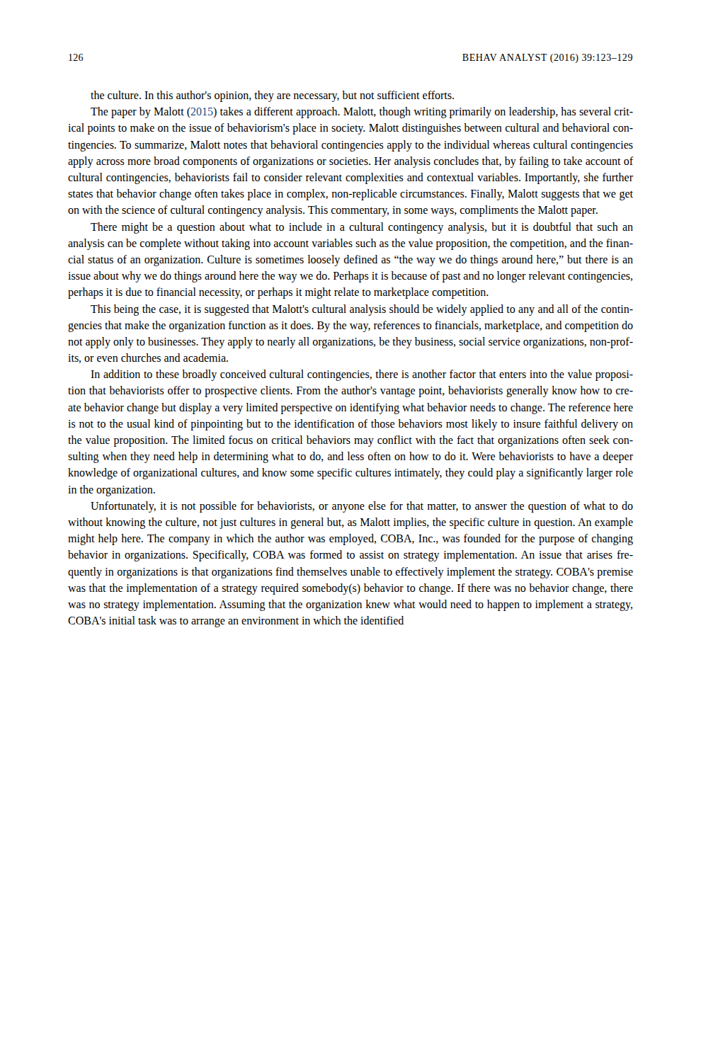126 BEHAV ANALYST (2016) 39:123–129
the culture. In this author's opinion, they are necessary, but not sufficient efforts.
The paper by Malott (2015) takes a different approach. Malott, though writing primarily on leadership, has several critical points to make on the issue of behaviorism's place in society. Malott distinguishes between cultural and behavioral contingencies. To summarize, Malott notes that behavioral contingencies apply to the individual whereas cultural contingencies apply across more broad components of organizations or societies. Her analysis concludes that, by failing to take account of cultural contingencies, behaviorists fail to consider relevant complexities and contextual variables. Importantly, she further states that behavior change often takes place in complex, non-replicable circumstances. Finally, Malott suggests that we get on with the science of cultural contingency analysis. This commentary, in some ways, compliments the Malott paper.
There might be a question about what to include in a cultural contingency analysis, but it is doubtful that such an analysis can be complete without taking into account variables such as the value proposition, the competition, and the financial status of an organization. Culture is sometimes loosely defined as “the way we do things around here,” but there is an issue about why we do things around here the way we do. Perhaps it is because of past and no longer relevant contingencies, perhaps it is due to financial necessity, or perhaps it might relate to marketplace competition.
This being the case, it is suggested that Malott's cultural analysis should be widely applied to any and all of the contingencies that make the organization function as it does. By the way, references to financials, marketplace, and competition do not apply only to businesses. They apply to nearly all organizations, be they business, social service organizations, non-profits, or even churches and academia.
In addition to these broadly conceived cultural contingencies, there is another factor that enters into the value proposition that behaviorists offer to prospective clients. From the author's vantage point, behaviorists generally know how to create behavior change but display a very limited perspective on identifying what behavior needs to change. The reference here is not to the usual kind of pinpointing but to the identification of those behaviors most likely to insure faithful delivery on the value proposition. The limited focus on critical behaviors may conflict with the fact that organizations often seek consulting when they need help in determining what to do, and less often on how to do it. Were behaviorists to have a deeper knowledge of organizational cultures, and know some specific cultures intimately, they could play a significantly larger role in the organization.
Unfortunately, it is not possible for behaviorists, or anyone else for that matter, to answer the question of what to do without knowing the culture, not just cultures in general but, as Malott implies, the specific culture in question. An example might help here. The company in which the author was employed, COBA, Inc., was founded for the purpose of changing behavior in organizations. Specifically, COBA was formed to assist on strategy implementation. An issue that arises frequently in organizations is that organizations find themselves unable to effectively implement the strategy. COBA's premise was that the implementation of a strategy required somebody(s) behavior to change. If there was no behavior change, there was no strategy implementation. Assuming that the organization knew what would need to happen to implement a strategy, COBA's initial task was to arrange an environment in which the identified